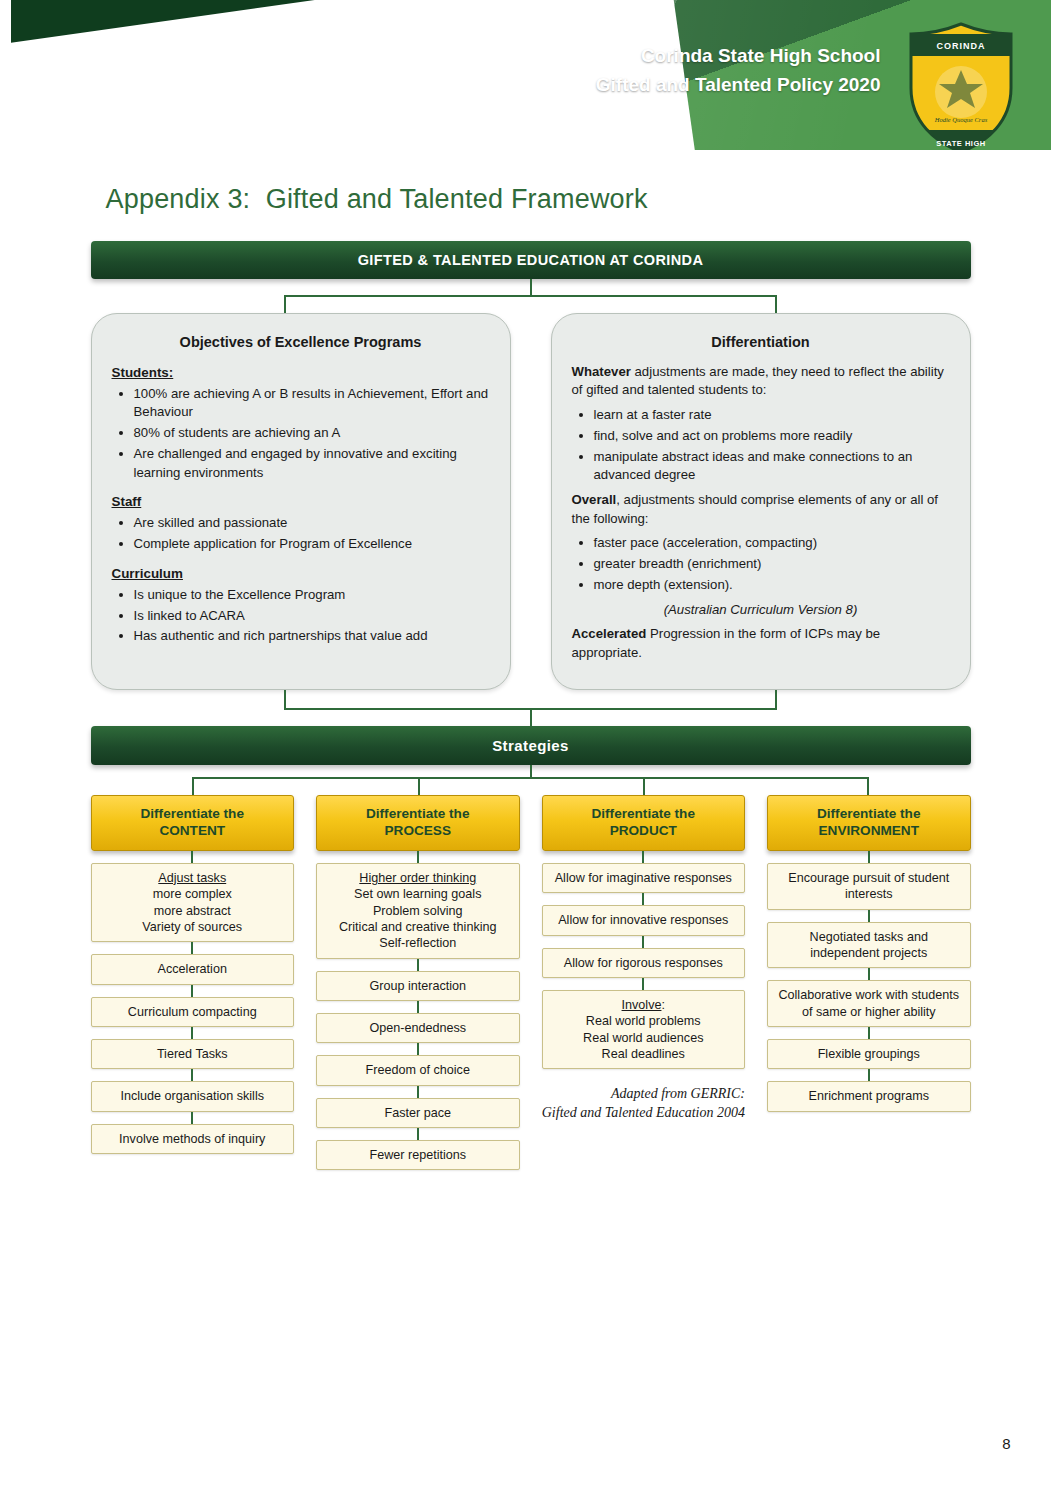Corinda State High School
Gifted and Talented Policy 2020
CORINDA STATE HIGH Hodie Quoque Cras
Appendix 3: Gifted and Talented Framework
GIFTED & TALENTED EDUCATION AT CORINDA
Objectives of Excellence Programs
Students:
100% are achieving A or B results in Achievement, Effort and Behaviour
80% of students are achieving an A
Are challenged and engaged by innovative and exciting learning environments
Staff
Are skilled and passionate
Complete application for Program of Excellence
Curriculum
Is unique to the Excellence Program
Is linked to ACARA
Has authentic and rich partnerships that value add
Differentiation
Whatever adjustments are made, they need to reflect the ability of gifted and talented students to:
learn at a faster rate
find, solve and act on problems more readily
manipulate abstract ideas and make connections to an advanced degree
Overall, adjustments should comprise elements of any or all of the following:
faster pace (acceleration, compacting)
greater breadth (enrichment)
more depth (extension).
(Australian Curriculum Version 8)
Accelerated Progression in the form of ICPs may be appropriate.
Strategies
Differentiate the
CONTENT
Adjust tasks
more complex
more abstract
Variety of sources
Acceleration
Curriculum compacting
Tiered Tasks
Include organisation skills
Involve methods of inquiry
Differentiate the
PROCESS
Higher order thinking
Set own learning goals
Problem solving
Critical and creative thinking
Self-reflection
Group interaction
Open-endedness
Freedom of choice
Faster pace
Fewer repetitions
Differentiate the
PRODUCT
Allow for imaginative responses
Allow for innovative responses
Allow for rigorous responses
Involve:
Real world problems
Real world audiences
Real deadlines
Adapted from GERRIC:
Gifted and Talented Education 2004
Differentiate the
ENVIRONMENT
Encourage pursuit of student interests
Negotiated tasks and independent projects
Collaborative work with students of same or higher ability
Flexible groupings
Enrichment programs
8